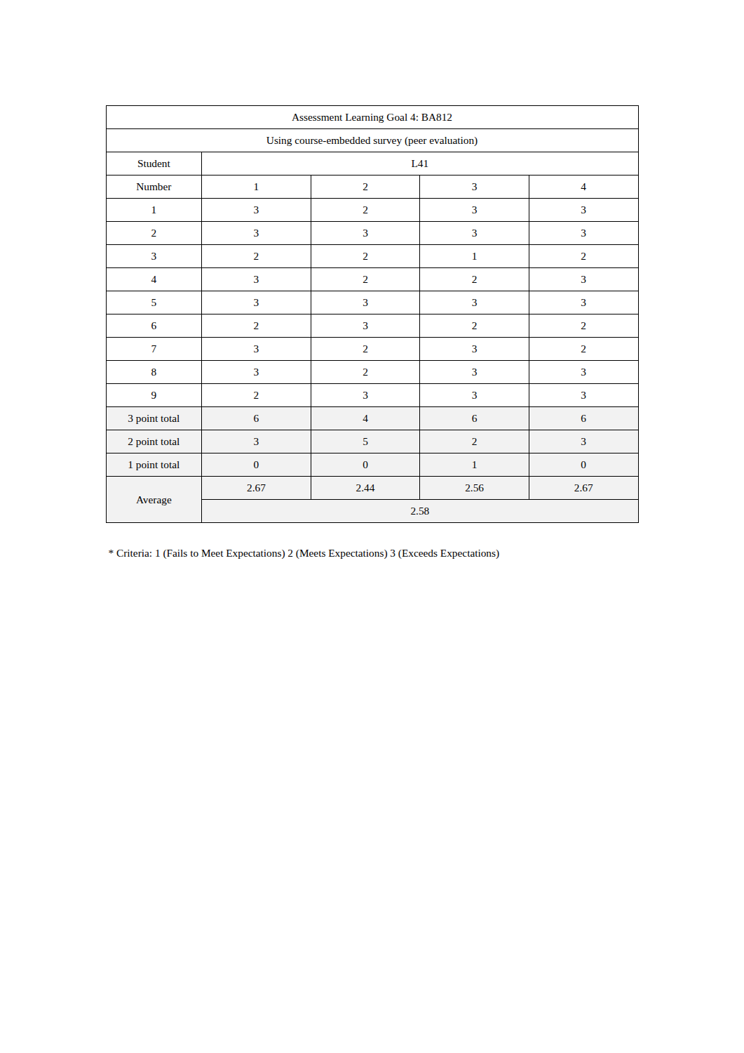| Assessment Learning Goal 4: BA812 |
| Using course-embedded survey (peer evaluation) |
| Student | L41 |
| Number | 1 | 2 | 3 | 4 |
| 1 | 3 | 2 | 3 | 3 |
| 2 | 3 | 3 | 3 | 3 |
| 3 | 2 | 2 | 1 | 2 |
| 4 | 3 | 2 | 2 | 3 |
| 5 | 3 | 3 | 3 | 3 |
| 6 | 2 | 3 | 2 | 2 |
| 7 | 3 | 2 | 3 | 2 |
| 8 | 3 | 2 | 3 | 3 |
| 9 | 2 | 3 | 3 | 3 |
| 3 point total | 6 | 4 | 6 | 6 |
| 2 point total | 3 | 5 | 2 | 3 |
| 1 point total | 0 | 0 | 1 | 0 |
| Average | 2.67 | 2.44 | 2.56 | 2.67 |
| 2.58 |
* Criteria: 1 (Fails to Meet Expectations) 2 (Meets Expectations) 3 (Exceeds Expectations)